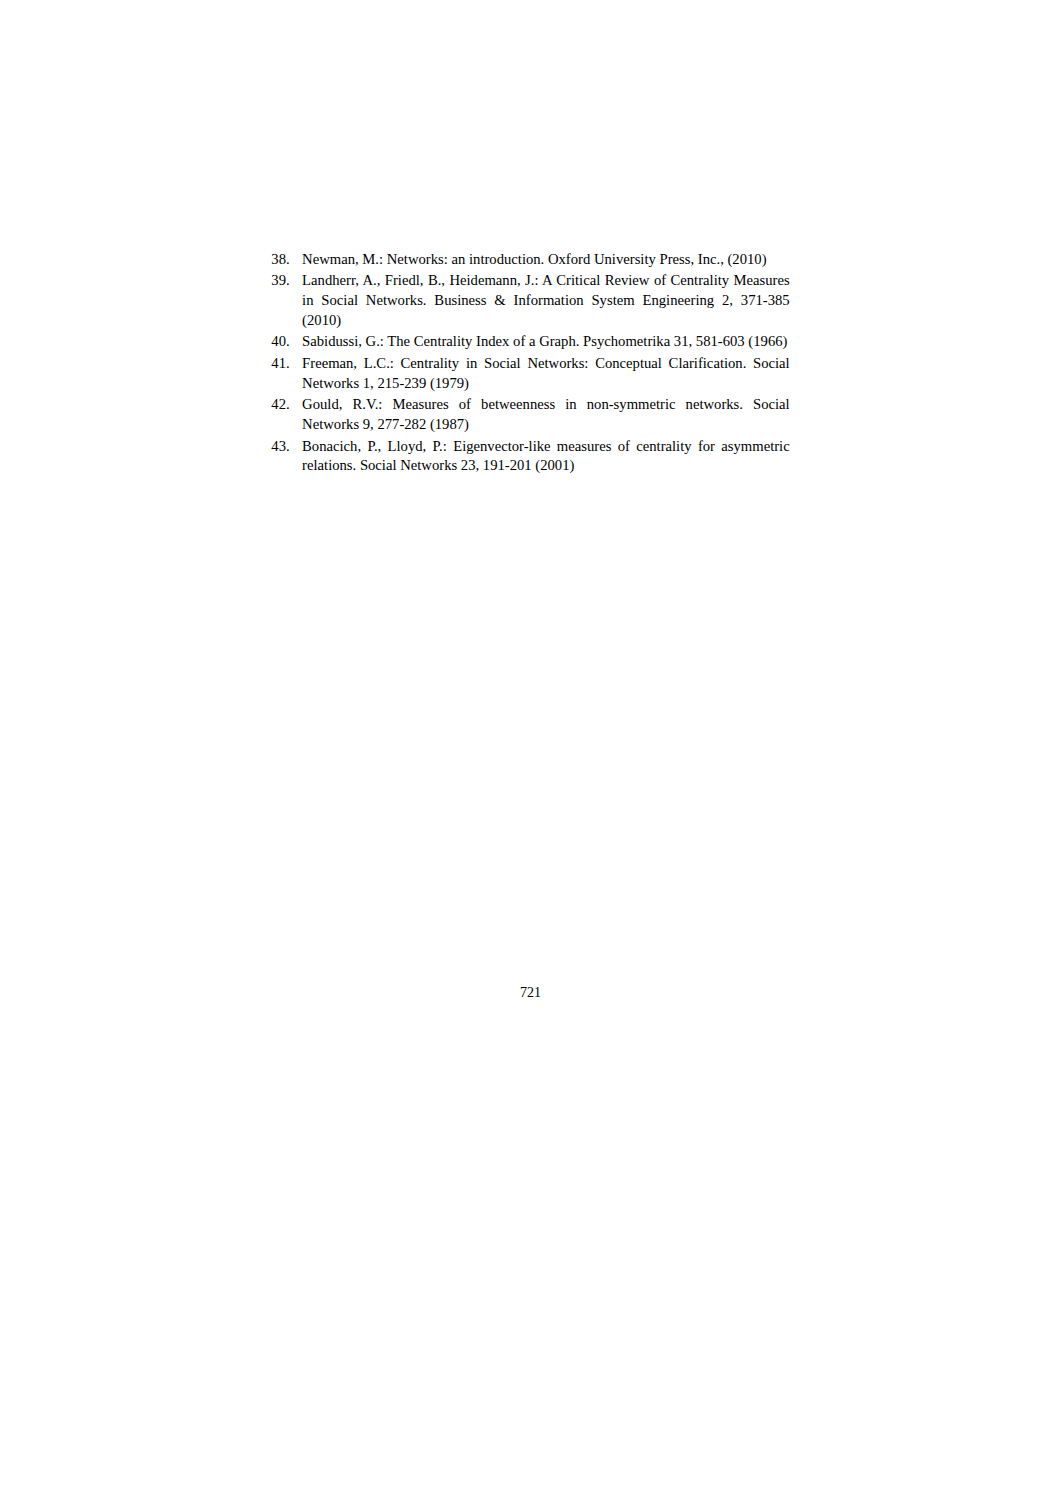38. Newman, M.: Networks: an introduction. Oxford University Press, Inc., (2010)
39. Landherr, A., Friedl, B., Heidemann, J.: A Critical Review of Centrality Measures in Social Networks. Business & Information System Engineering 2, 371-385 (2010)
40. Sabidussi, G.: The Centrality Index of a Graph. Psychometrika 31, 581-603 (1966)
41. Freeman, L.C.: Centrality in Social Networks: Conceptual Clarification. Social Networks 1, 215-239 (1979)
42. Gould, R.V.: Measures of betweenness in non-symmetric networks. Social Networks 9, 277-282 (1987)
43. Bonacich, P., Lloyd, P.: Eigenvector-like measures of centrality for asymmetric relations. Social Networks 23, 191-201 (2001)
721